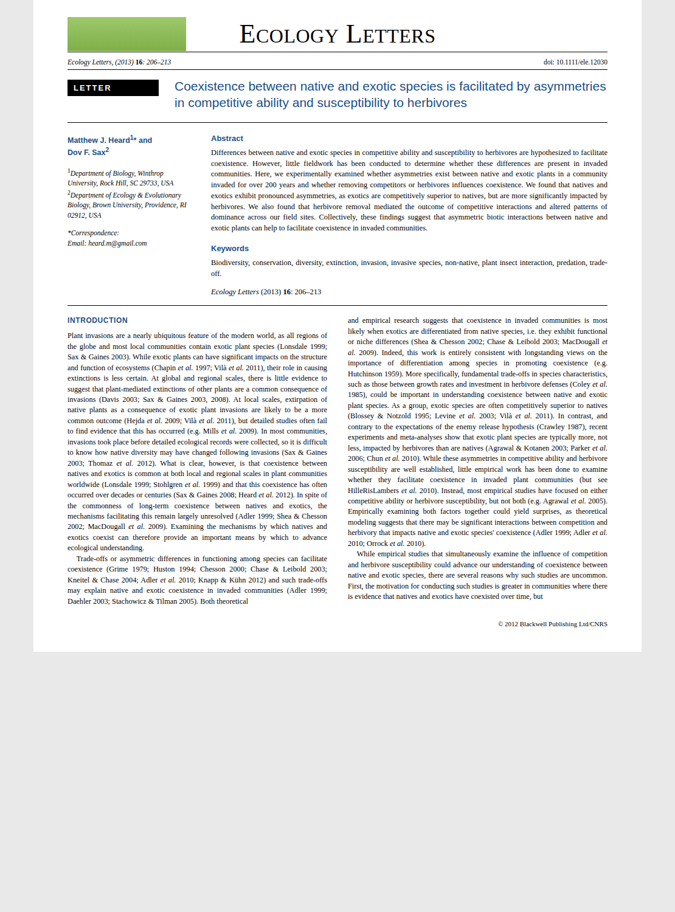ECOLOGY LETTERS
Ecology Letters, (2013) 16: 206–213
doi: 10.1111/ele.12030
LETTER
Coexistence between native and exotic species is facilitated by asymmetries in competitive ability and susceptibility to herbivores
Matthew J. Heard1* and
Dov F. Sax2
1Department of Biology, Winthrop University, Rock Hill, SC 29733, USA
2Department of Ecology & Evolutionary Biology, Brown University, Providence, RI 02912, USA
*Correspondence:
Email: heard.m@gmail.com
Abstract
Differences between native and exotic species in competitive ability and susceptibility to herbivores are hypothesized to facilitate coexistence. However, little fieldwork has been conducted to determine whether these differences are present in invaded communities. Here, we experimentally examined whether asymmetries exist between native and exotic plants in a community invaded for over 200 years and whether removing competitors or herbivores influences coexistence. We found that natives and exotics exhibit pronounced asymmetries, as exotics are competitively superior to natives, but are more significantly impacted by herbivores. We also found that herbivore removal mediated the outcome of competitive interactions and altered patterns of dominance across our field sites. Collectively, these findings suggest that asymmetric biotic interactions between native and exotic plants can help to facilitate coexistence in invaded communities.
Keywords
Biodiversity, conservation, diversity, extinction, invasion, invasive species, non-native, plant insect interaction, predation, trade-off.
Ecology Letters (2013) 16: 206–213
INTRODUCTION
Plant invasions are a nearly ubiquitous feature of the modern world, as all regions of the globe and most local communities contain exotic plant species (Lonsdale 1999; Sax & Gaines 2003). While exotic plants can have significant impacts on the structure and function of ecosystems (Chapin et al. 1997; Vilà et al. 2011), their role in causing extinctions is less certain. At global and regional scales, there is little evidence to suggest that plant-mediated extinctions of other plants are a common consequence of invasions (Davis 2003; Sax & Gaines 2003, 2008). At local scales, extirpation of native plants as a consequence of exotic plant invasions are likely to be a more common outcome (Hejda et al. 2009; Vilà et al. 2011), but detailed studies often fail to find evidence that this has occurred (e.g. Mills et al. 2009). In most communities, invasions took place before detailed ecological records were collected, so it is difficult to know how native diversity may have changed following invasions (Sax & Gaines 2003; Thomaz et al. 2012). What is clear, however, is that coexistence between natives and exotics is common at both local and regional scales in plant communities worldwide (Lonsdale 1999; Stohlgren et al. 1999) and that this coexistence has often occurred over decades or centuries (Sax & Gaines 2008; Heard et al. 2012). In spite of the commonness of long-term coexistence between natives and exotics, the mechanisms facilitating this remain largely unresolved (Adler 1999; Shea & Chesson 2002; MacDougall et al. 2009). Examining the mechanisms by which natives and exotics coexist can therefore provide an important means by which to advance ecological understanding.
Trade-offs or asymmetric differences in functioning among species can facilitate coexistence (Grime 1979; Huston 1994; Chesson 2000; Chase & Leibold 2003; Kneitel & Chase 2004; Adler et al. 2010; Knapp & Kühn 2012) and such trade-offs may explain native and exotic coexistence in invaded communities (Adler 1999; Daehler 2003; Stachowicz & Tilman 2005). Both theoretical
and empirical research suggests that coexistence in invaded communities is most likely when exotics are differentiated from native species, i.e. they exhibit functional or niche differences (Shea & Chesson 2002; Chase & Leibold 2003; MacDougall et al. 2009). Indeed, this work is entirely consistent with longstanding views on the importance of differentiation among species in promoting coexistence (e.g. Hutchinson 1959). More specifically, fundamental trade-offs in species characteristics, such as those between growth rates and investment in herbivore defenses (Coley et al. 1985), could be important in understanding coexistence between native and exotic plant species. As a group, exotic species are often competitively superior to natives (Blossey & Notzold 1995; Levine et al. 2003; Vilà et al. 2011). In contrast, and contrary to the expectations of the enemy release hypothesis (Crawley 1987), recent experiments and meta-analyses show that exotic plant species are typically more, not less, impacted by herbivores than are natives (Agrawal & Kotanen 2003; Parker et al. 2006; Chun et al. 2010). While these asymmetries in competitive ability and herbivore susceptibility are well established, little empirical work has been done to examine whether they facilitate coexistence in invaded plant communities (but see HilleRisLambers et al. 2010). Instead, most empirical studies have focused on either competitive ability or herbivore susceptibility, but not both (e.g. Agrawal et al. 2005). Empirically examining both factors together could yield surprises, as theoretical modeling suggests that there may be significant interactions between competition and herbivory that impacts native and exotic species' coexistence (Adler 1999; Adler et al. 2010; Orrock et al. 2010).
While empirical studies that simultaneously examine the influence of competition and herbivore susceptibility could advance our understanding of coexistence between native and exotic species, there are several reasons why such studies are uncommon. First, the motivation for conducting such studies is greater in communities where there is evidence that natives and exotics have coexisted over time, but
© 2012 Blackwell Publishing Ltd/CNRS